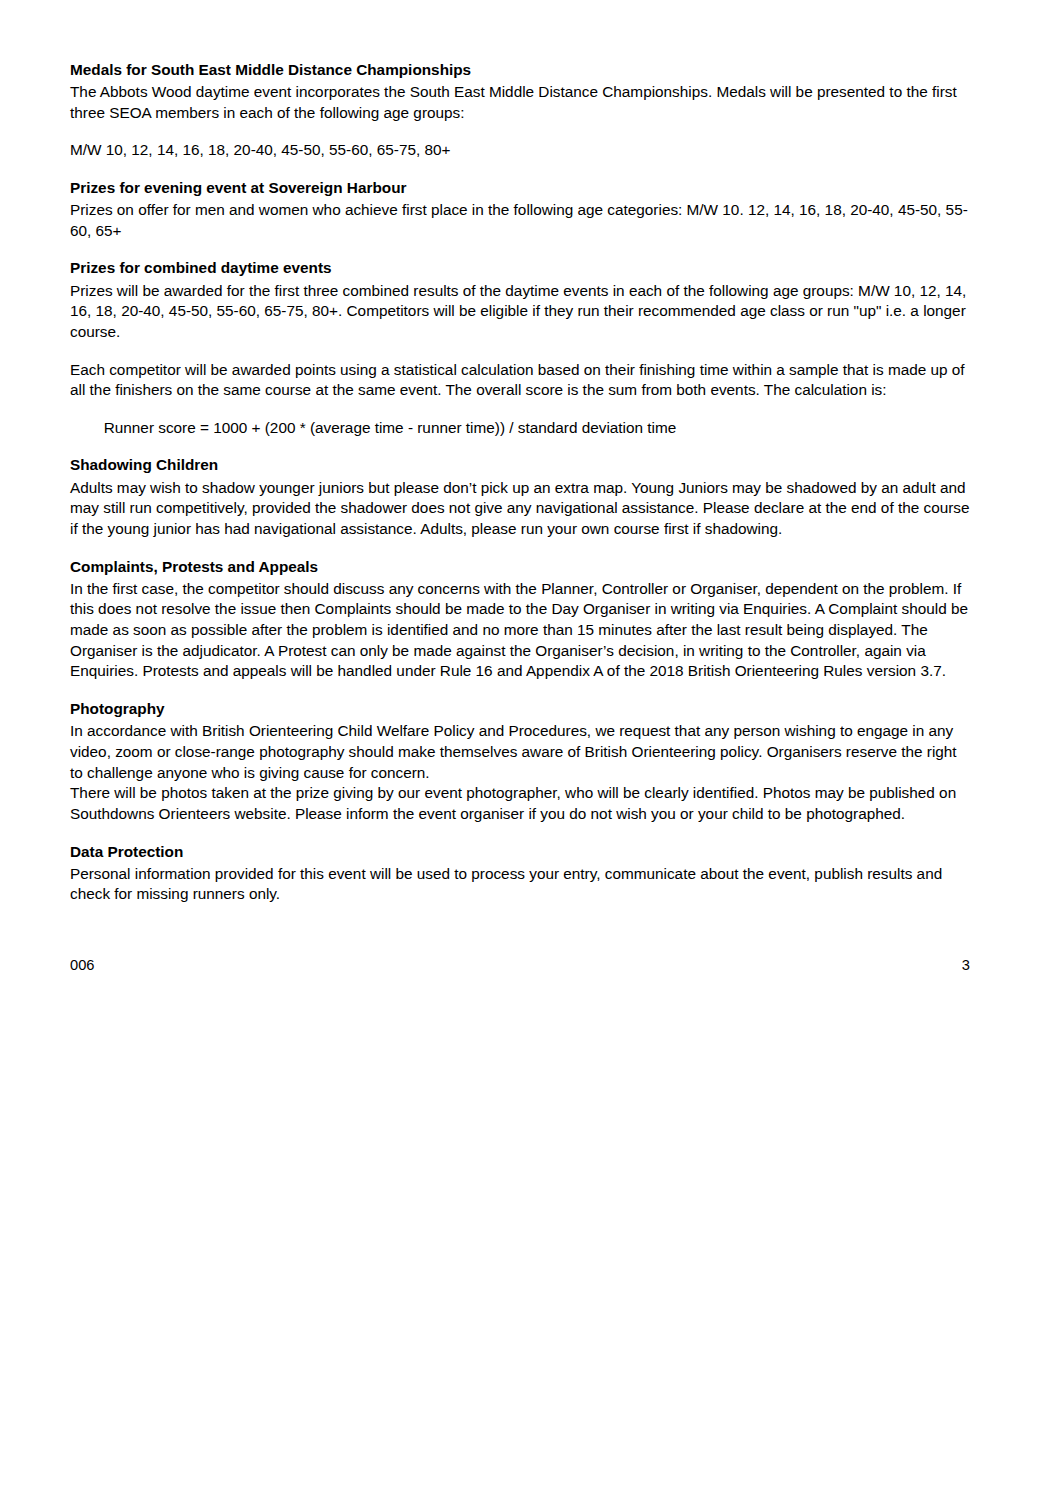Medals for South East Middle Distance Championships
The Abbots Wood daytime event incorporates the South East Middle Distance Championships. Medals will be presented to the first three SEOA members in each of the following age groups:
M/W 10, 12, 14, 16, 18, 20-40, 45-50, 55-60, 65-75, 80+
Prizes for evening event at Sovereign Harbour
Prizes on offer for men and women who achieve first place in the following age categories: M/W 10. 12, 14, 16, 18, 20-40, 45-50, 55-60, 65+
Prizes for combined daytime events
Prizes will be awarded for the first three combined results of the daytime events in each of the following age groups: M/W 10, 12, 14, 16, 18, 20-40, 45-50, 55-60, 65-75, 80+. Competitors will be eligible if they run their recommended age class or run "up" i.e. a longer course.
Each competitor will be awarded points using a statistical calculation based on their finishing time within a sample that is made up of all the finishers on the same course at the same event. The overall score is the sum from both events. The calculation is:
Runner score = 1000 + (200 * (average time - runner time)) / standard deviation time
Shadowing Children
Adults may wish to shadow younger juniors but please don’t pick up an extra map. Young Juniors may be shadowed by an adult and may still run competitively, provided the shadower does not give any navigational assistance. Please declare at the end of the course if the young junior has had navigational assistance. Adults, please run your own course first if shadowing.
Complaints, Protests and Appeals
In the first case, the competitor should discuss any concerns with the Planner, Controller or Organiser, dependent on the problem. If this does not resolve the issue then Complaints should be made to the Day Organiser in writing via Enquiries. A Complaint should be made as soon as possible after the problem is identified and no more than 15 minutes after the last result being displayed. The Organiser is the adjudicator. A Protest can only be made against the Organiser’s decision, in writing to the Controller, again via Enquiries. Protests and appeals will be handled under Rule 16 and Appendix A of the 2018 British Orienteering Rules version 3.7.
Photography
In accordance with British Orienteering Child Welfare Policy and Procedures, we request that any person wishing to engage in any video, zoom or close-range photography should make themselves aware of British Orienteering policy. Organisers reserve the right to challenge anyone who is giving cause for concern.
There will be photos taken at the prize giving by our event photographer, who will be clearly identified. Photos may be published on Southdowns Orienteers website. Please inform the event organiser if you do not wish you or your child to be photographed.
Data Protection
Personal information provided for this event will be used to process your entry, communicate about the event, publish results and check for missing runners only.
006 3